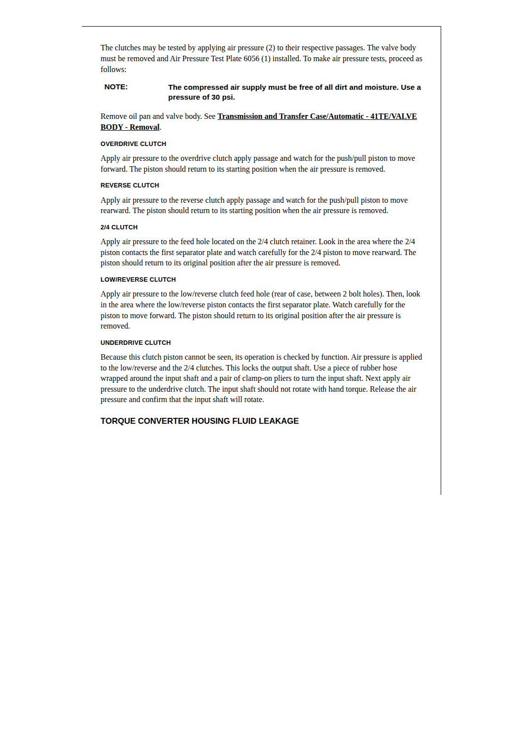The clutches may be tested by applying air pressure (2) to their respective passages. The valve body must be removed and Air Pressure Test Plate 6056 (1) installed. To make air pressure tests, proceed as follows:
NOTE:
The compressed air supply must be free of all dirt and moisture. Use a pressure of 30 psi.
Remove oil pan and valve body. See Transmission and Transfer Case/Automatic - 41TE/VALVE BODY - Removal.
OVERDRIVE CLUTCH
Apply air pressure to the overdrive clutch apply passage and watch for the push/pull piston to move forward. The piston should return to its starting position when the air pressure is removed.
REVERSE CLUTCH
Apply air pressure to the reverse clutch apply passage and watch for the push/pull piston to move rearward. The piston should return to its starting position when the air pressure is removed.
2/4 CLUTCH
Apply air pressure to the feed hole located on the 2/4 clutch retainer. Look in the area where the 2/4 piston contacts the first separator plate and watch carefully for the 2/4 piston to move rearward. The piston should return to its original position after the air pressure is removed.
LOW/REVERSE CLUTCH
Apply air pressure to the low/reverse clutch feed hole (rear of case, between 2 bolt holes). Then, look in the area where the low/reverse piston contacts the first separator plate. Watch carefully for the piston to move forward. The piston should return to its original position after the air pressure is removed.
UNDERDRIVE CLUTCH
Because this clutch piston cannot be seen, its operation is checked by function. Air pressure is applied to the low/reverse and the 2/4 clutches. This locks the output shaft. Use a piece of rubber hose wrapped around the input shaft and a pair of clamp-on pliers to turn the input shaft. Next apply air pressure to the underdrive clutch. The input shaft should not rotate with hand torque. Release the air pressure and confirm that the input shaft will rotate.
TORQUE CONVERTER HOUSING FLUID LEAKAGE